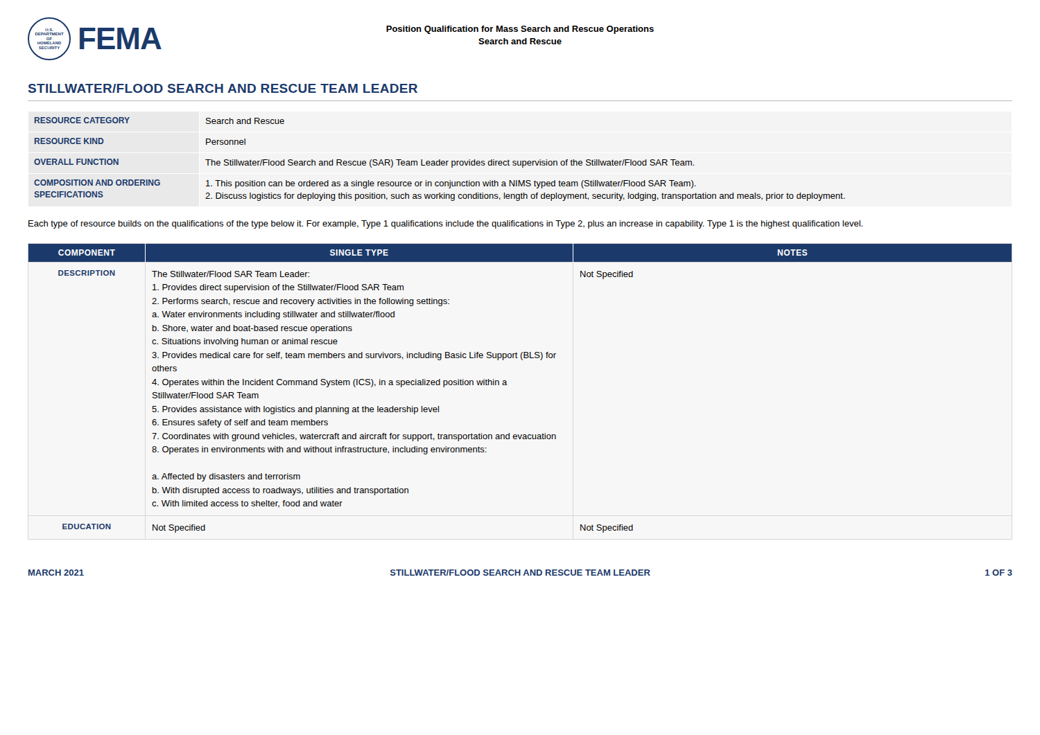U.S.
DEPARTMENT
OF
HOMELAND
SECURITY
FEMA
Position Qualification for Mass Search and Rescue Operations
Search and Rescue
STILLWATER/FLOOD SEARCH AND RESCUE TEAM LEADER
| RESOURCE CATEGORY | Search and Rescue |
| RESOURCE KIND | Personnel |
| OVERALL FUNCTION | The Stillwater/Flood Search and Rescue (SAR) Team Leader provides direct supervision of the Stillwater/Flood SAR Team. |
| COMPOSITION AND ORDERING SPECIFICATIONS | 1. This position can be ordered as a single resource or in conjunction with a NIMS typed team (Stillwater/Flood SAR Team). 2. Discuss logistics for deploying this position, such as working conditions, length of deployment, security, lodging, transportation and meals, prior to deployment. |
Each type of resource builds on the qualifications of the type below it. For example, Type 1 qualifications include the qualifications in Type 2, plus an increase in capability. Type 1 is the highest qualification level.
| COMPONENT | SINGLE TYPE | NOTES |
| --- | --- | --- |
| DESCRIPTION | The Stillwater/Flood SAR Team Leader: 1. Provides direct supervision of the Stillwater/Flood SAR Team 2. Performs search, rescue and recovery activities in the following settings: a. Water environments including stillwater and stillwater/flood b. Shore, water and boat-based rescue operations c. Situations involving human or animal rescue 3. Provides medical care for self, team members and survivors, including Basic Life Support (BLS) for others 4. Operates within the Incident Command System (ICS), in a specialized position within a Stillwater/Flood SAR Team 5. Provides assistance with logistics and planning at the leadership level 6. Ensures safety of self and team members 7. Coordinates with ground vehicles, watercraft and aircraft for support, transportation and evacuation 8. Operates in environments with and without infrastructure, including environments: a. Affected by disasters and terrorism b. With disrupted access to roadways, utilities and transportation c. With limited access to shelter, food and water | Not Specified |
| EDUCATION | Not Specified | Not Specified |
MARCH 2021
STILLWATER/FLOOD SEARCH AND RESCUE TEAM LEADER
1 OF 3